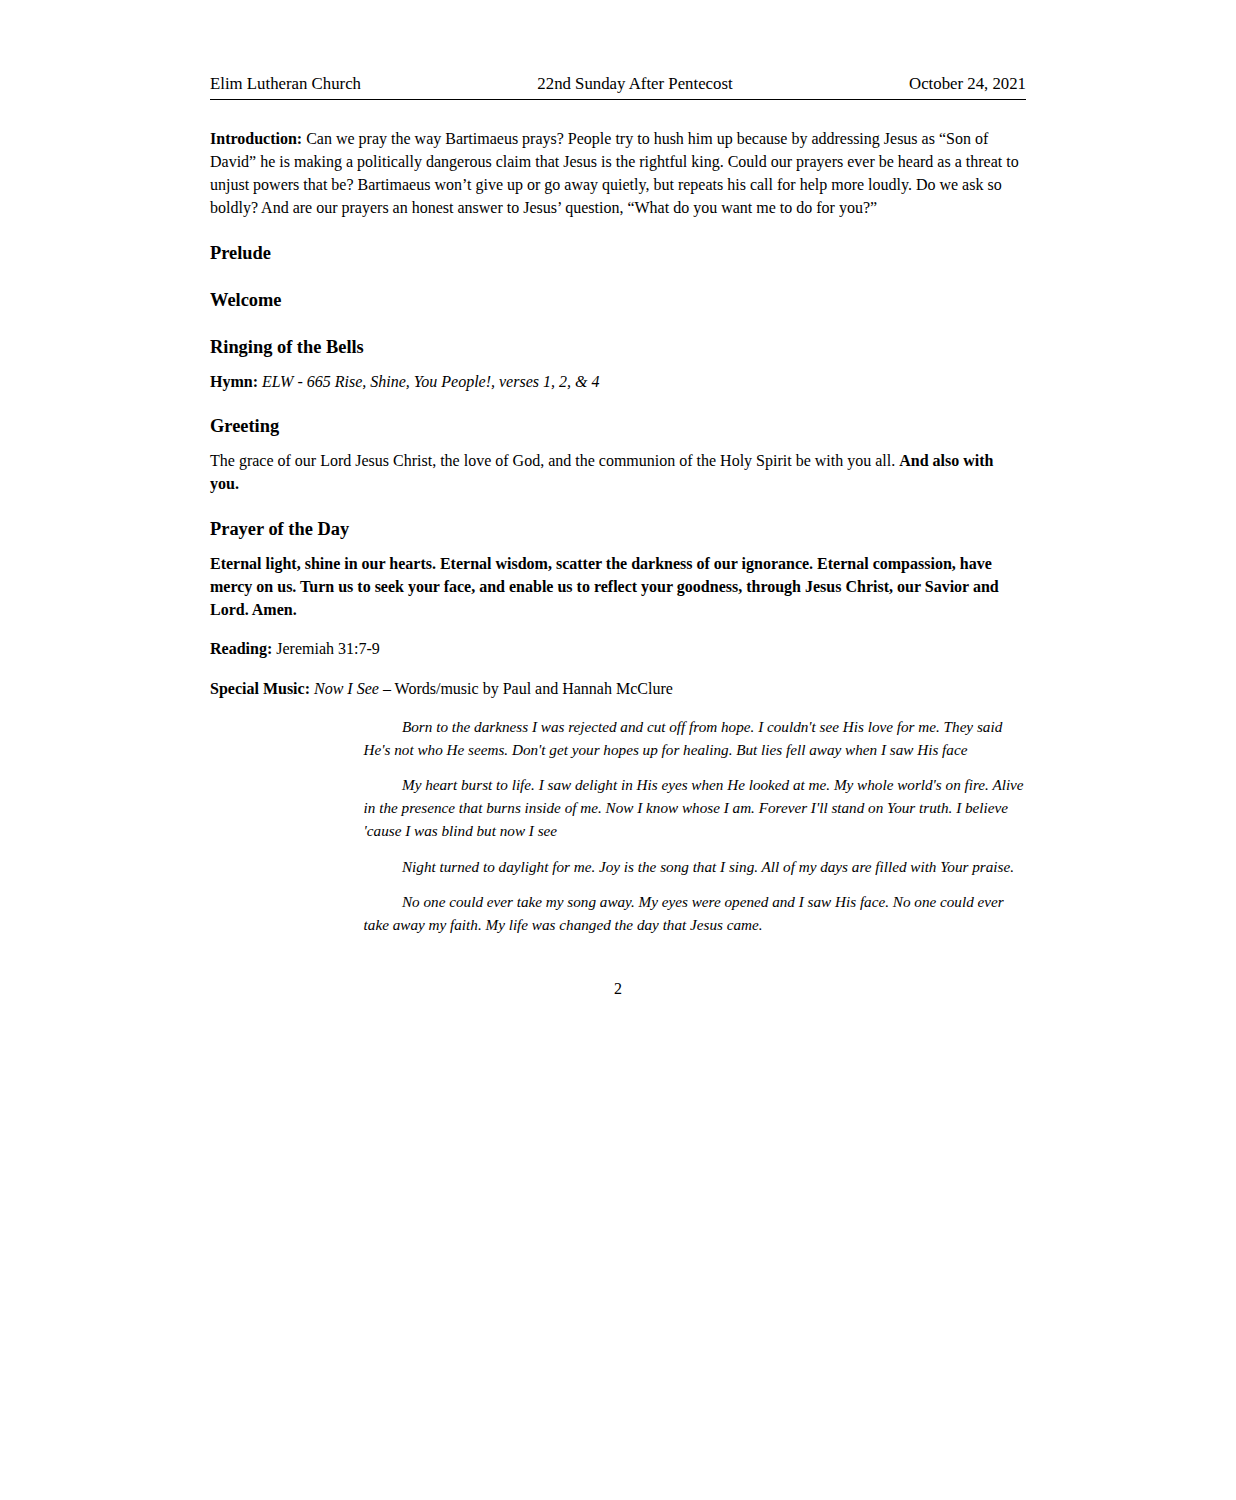Elim Lutheran Church 22nd Sunday After Pentecost October 24, 2021
Introduction: Can we pray the way Bartimaeus prays? People try to hush him up because by addressing Jesus as “Son of David” he is making a politically dangerous claim that Jesus is the rightful king. Could our prayers ever be heard as a threat to unjust powers that be? Bartimaeus won’t give up or go away quietly, but repeats his call for help more loudly. Do we ask so boldly? And are our prayers an honest answer to Jesus’ question, “What do you want me to do for you?”
Prelude
Welcome
Ringing of the Bells
Hymn: ELW - 665 Rise, Shine, You People!, verses 1, 2, & 4
Greeting
The grace of our Lord Jesus Christ, the love of God, and the communion of the Holy Spirit be with you all. And also with you.
Prayer of the Day
Eternal light, shine in our hearts. Eternal wisdom, scatter the darkness of our ignorance. Eternal compassion, have mercy on us. Turn us to seek your face, and enable us to reflect your goodness, through Jesus Christ, our Savior and Lord. Amen.
Reading: Jeremiah 31:7-9
Special Music: Now I See – Words/music by Paul and Hannah McClure
Born to the darkness I was rejected and cut off from hope. I couldn't see His love for me. They said He's not who He seems. Don't get your hopes up for healing. But lies fell away when I saw His face
My heart burst to life. I saw delight in His eyes when He looked at me. My whole world's on fire. Alive in the presence that burns inside of me. Now I know whose I am. Forever I'll stand on Your truth. I believe 'cause I was blind but now I see
Night turned to daylight for me. Joy is the song that I sing. All of my days are filled with Your praise.
No one could ever take my song away. My eyes were opened and I saw His face. No one could ever take away my faith. My life was changed the day that Jesus came.
2